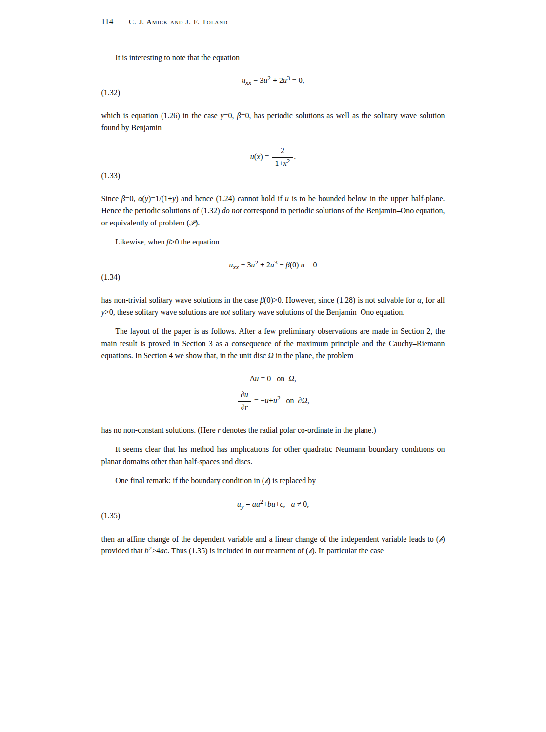114 C. J. Amick and J. F. Toland
It is interesting to note that the equation
uxx − 3u2 + 2u3 = 0,
(1.32)
which is equation (1.26) in the case y=0, β=0, has periodic solutions as well as the solitary wave solution found by Benjamin
u(x) = 21+x2.
(1.33)
Since β=0, α(y)=1/(1+y) and hence (1.24) cannot hold if u is to be bounded below in the upper half-plane. Hence the periodic solutions of (1.32) do not correspond to periodic solutions of the Benjamin–Ono equation, or equivalently of problem (𝒫).
Likewise, when β>0 the equation
uxx − 3u2 + 2u3 − β(0) u = 0
(1.34)
has non-trivial solitary wave solutions in the case β(0)>0. However, since (1.28) is not solvable for α, for all y>0, these solitary wave solutions are not solitary wave solutions of the Benjamin–Ono equation.
The layout of the paper is as follows. After a few preliminary observations are made in Section 2, the main result is proved in Section 3 as a consequence of the maximum principle and the Cauchy–Riemann equations. In Section 4 we show that, in the unit disc Ω in the plane, the problem
Δu = 0 on Ω,
∂u∂r = −u+u2 on ∂Ω,
has no non-constant solutions. (Here r denotes the radial polar co-ordinate in the plane.)
It seems clear that his method has implications for other quadratic Neumann boundary conditions on planar domains other than half-spaces and discs.
One final remark: if the boundary condition in (𝒷) is replaced by
uy = au2+bu+c, a ≠ 0,
(1.35)
then an affine change of the dependent variable and a linear change of the independent variable leads to (𝒷) provided that b2>4ac. Thus (1.35) is included in our treatment of (𝒷). In particular the case